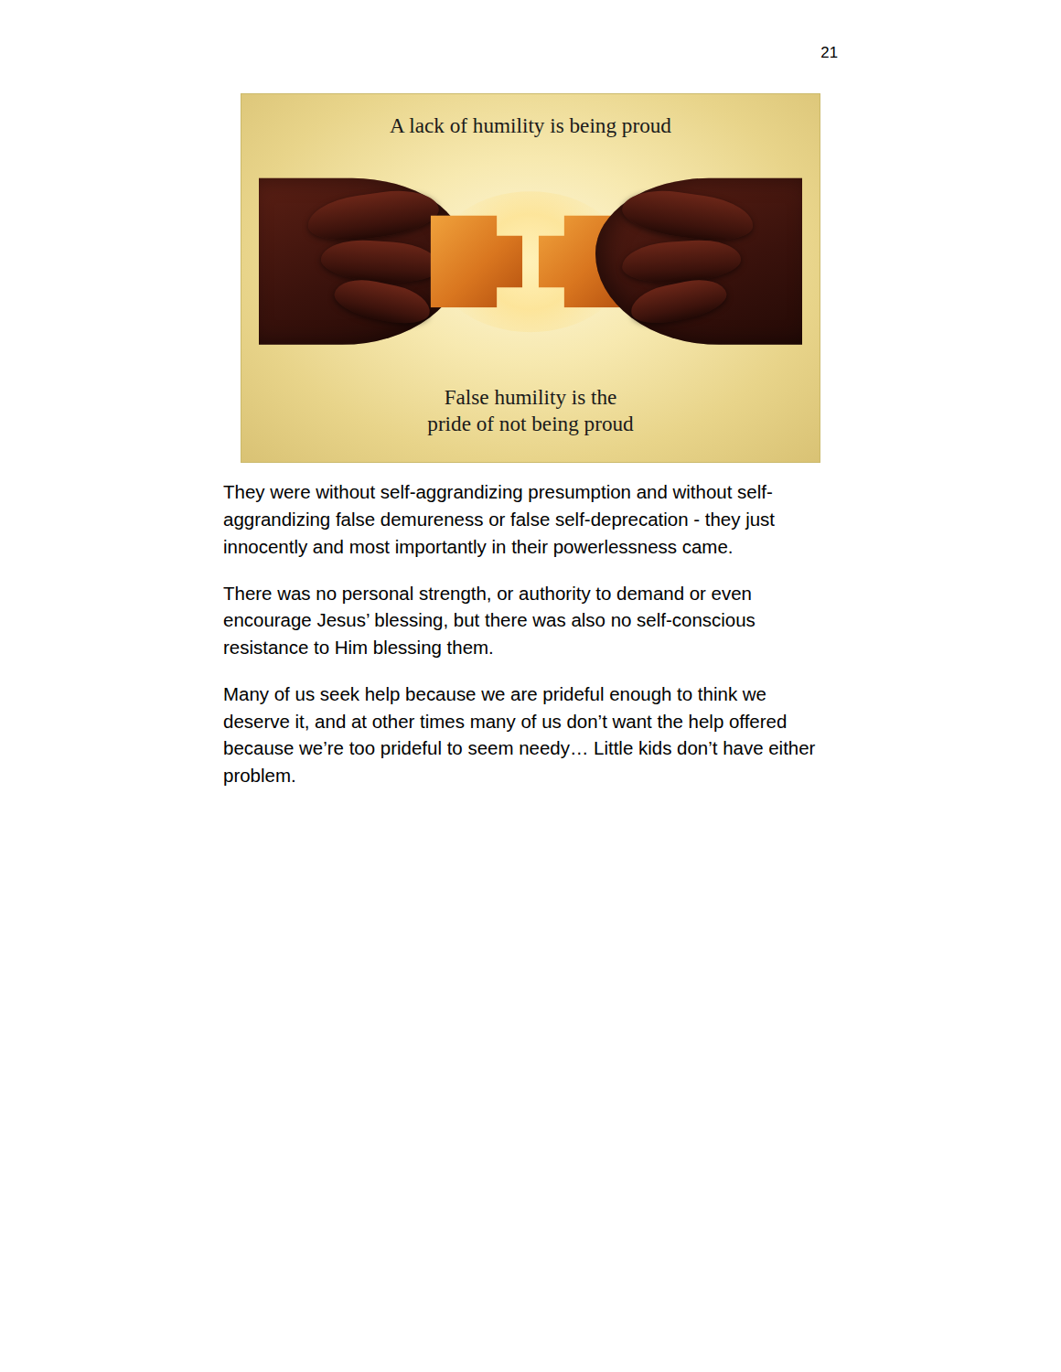21
A lack of humility is being proud
False humility is the
pride of not being proud
They were without self-aggrandizing presumption and without self-aggrandizing false demureness or false self-deprecation - they just innocently and most importantly in their powerlessness came.
There was no personal strength, or authority to demand or even encourage Jesus’ blessing, but there was also no self-conscious resistance to Him blessing them.
Many of us seek help because we are prideful enough to think we deserve it, and at other times many of us don’t want the help offered because we’re too prideful to seem needy… Little kids don’t have either problem.